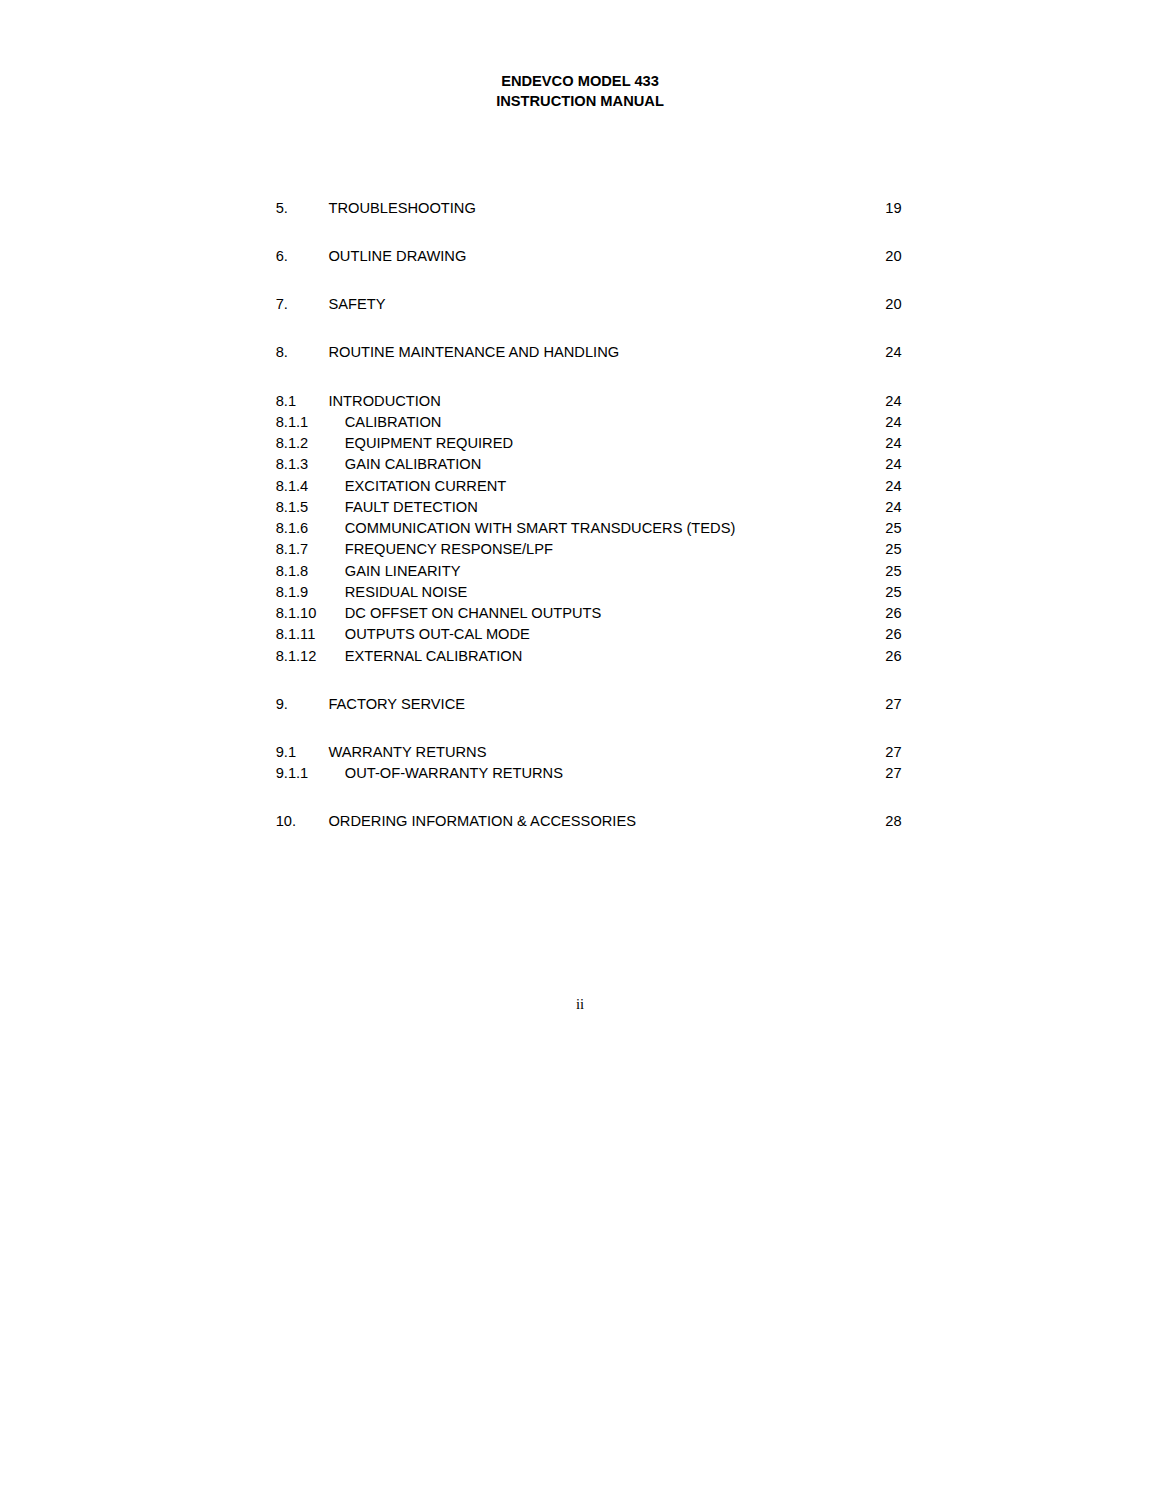ENDEVCO MODEL 433
INSTRUCTION MANUAL
5. TROUBLESHOOTING 19
6. OUTLINE DRAWING 20
7. SAFETY 20
8. ROUTINE MAINTENANCE AND HANDLING 24
8.1 INTRODUCTION 24
8.1.1 CALIBRATION 24
8.1.2 EQUIPMENT REQUIRED 24
8.1.3 GAIN CALIBRATION 24
8.1.4 EXCITATION CURRENT 24
8.1.5 FAULT DETECTION 24
8.1.6 COMMUNICATION WITH SMART TRANSDUCERS (TEDS) 25
8.1.7 FREQUENCY RESPONSE/LPF 25
8.1.8 GAIN LINEARITY 25
8.1.9 RESIDUAL NOISE 25
8.1.10 DC OFFSET ON CHANNEL OUTPUTS 26
8.1.11 OUTPUTS OUT-CAL MODE 26
8.1.12 EXTERNAL CALIBRATION 26
9. FACTORY SERVICE 27
9.1 WARRANTY RETURNS 27
9.1.1 OUT-OF-WARRANTY RETURNS 27
10. ORDERING INFORMATION & ACCESSORIES 28
ii